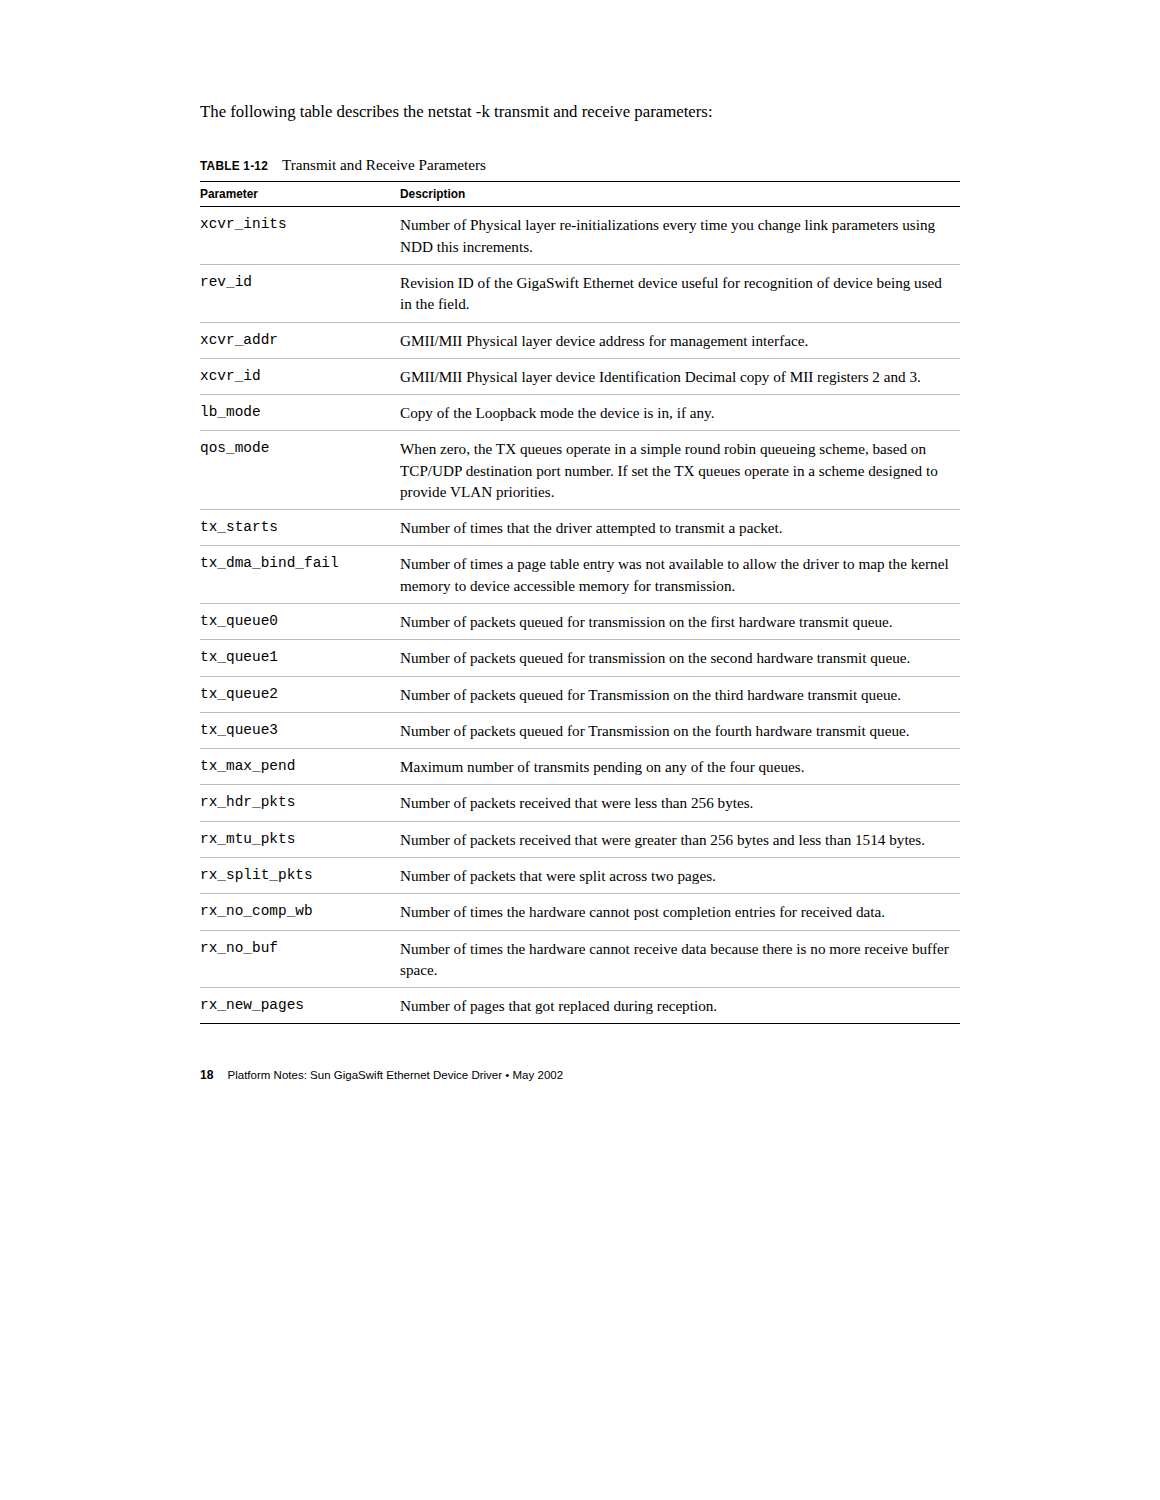The following table describes the netstat -k transmit and receive parameters:
TABLE 1-12 Transmit and Receive Parameters
| Parameter | Description |
| --- | --- |
| xcvr_inits | Number of Physical layer re-initializations every time you change link parameters using NDD this increments. |
| rev_id | Revision ID of the GigaSwift Ethernet device useful for recognition of device being used in the field. |
| xcvr_addr | GMII/MII Physical layer device address for management interface. |
| xcvr_id | GMII/MII Physical layer device Identification Decimal copy of MII registers 2 and 3. |
| lb_mode | Copy of the Loopback mode the device is in, if any. |
| qos_mode | When zero, the TX queues operate in a simple round robin queueing scheme, based on TCP/UDP destination port number. If set the TX queues operate in a scheme designed to provide VLAN priorities. |
| tx_starts | Number of times that the driver attempted to transmit a packet. |
| tx_dma_bind_fail | Number of times a page table entry was not available to allow the driver to map the kernel memory to device accessible memory for transmission. |
| tx_queue0 | Number of packets queued for transmission on the first hardware transmit queue. |
| tx_queue1 | Number of packets queued for transmission on the second hardware transmit queue. |
| tx_queue2 | Number of packets queued for Transmission on the third hardware transmit queue. |
| tx_queue3 | Number of packets queued for Transmission on the fourth hardware transmit queue. |
| tx_max_pend | Maximum number of transmits pending on any of the four queues. |
| rx_hdr_pkts | Number of packets received that were less than 256 bytes. |
| rx_mtu_pkts | Number of packets received that were greater than 256 bytes and less than 1514 bytes. |
| rx_split_pkts | Number of packets that were split across two pages. |
| rx_no_comp_wb | Number of times the hardware cannot post completion entries for received data. |
| rx_no_buf | Number of times the hardware cannot receive data because there is no more receive buffer space. |
| rx_new_pages | Number of pages that got replaced during reception. |
18 Platform Notes: Sun GigaSwift Ethernet Device Driver • May 2002